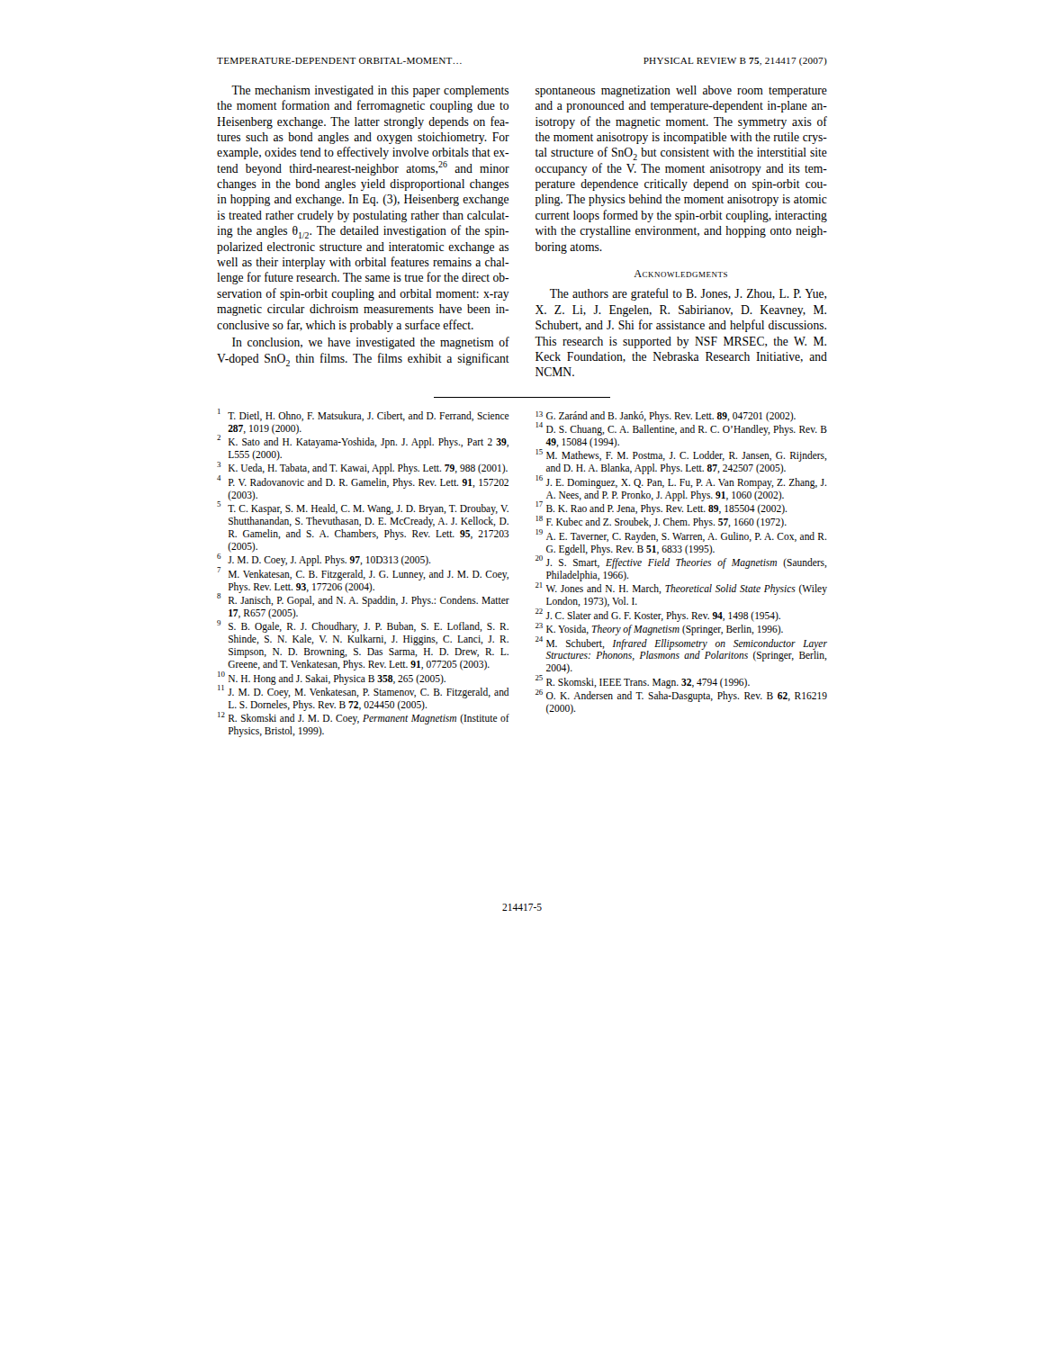Temperature-dependent orbital-moment…
Physical Review B 75, 214417 (2007)
The mechanism investigated in this paper complements the moment formation and ferromagnetic coupling due to Heisenberg exchange. The latter strongly depends on features such as bond angles and oxygen stoichiometry. For example, oxides tend to effectively involve orbitals that extend beyond third-nearest-neighbor atoms,26 and minor changes in the bond angles yield disproportional changes in hopping and exchange. In Eq. (3), Heisenberg exchange is treated rather crudely by postulating rather than calculating the angles θ1/2. The detailed investigation of the spin-polarized electronic structure and interatomic exchange as well as their interplay with orbital features remains a challenge for future research. The same is true for the direct observation of spin-orbit coupling and orbital moment: x-ray magnetic circular dichroism measurements have been inconclusive so far, which is probably a surface effect.
In conclusion, we have investigated the magnetism of V-doped SnO2 thin films. The films exhibit a significant spontaneous magnetization well above room temperature and a pronounced and temperature-dependent in-plane anisotropy of the magnetic moment. The symmetry axis of the moment anisotropy is incompatible with the rutile crystal structure of SnO2 but consistent with the interstitial site occupancy of the V. The moment anisotropy and its temperature dependence critically depend on spin-orbit coupling. The physics behind the moment anisotropy is atomic current loops formed by the spin-orbit coupling, interacting with the crystalline environment, and hopping onto neighboring atoms.
Acknowledgments
The authors are grateful to B. Jones, J. Zhou, L. P. Yue, X. Z. Li, J. Engelen, R. Sabirianov, D. Keavney, M. Schubert, and J. Shi for assistance and helpful discussions. This research is supported by NSF MRSEC, the W. M. Keck Foundation, the Nebraska Research Initiative, and NCMN.
T. Dietl, H. Ohno, F. Matsukura, J. Cibert, and D. Ferrand, Science 287, 1019 (2000).
K. Sato and H. Katayama-Yoshida, Jpn. J. Appl. Phys., Part 2 39, L555 (2000).
K. Ueda, H. Tabata, and T. Kawai, Appl. Phys. Lett. 79, 988 (2001).
P. V. Radovanovic and D. R. Gamelin, Phys. Rev. Lett. 91, 157202 (2003).
T. C. Kaspar, S. M. Heald, C. M. Wang, J. D. Bryan, T. Droubay, V. Shutthanandan, S. Thevuthasan, D. E. McCready, A. J. Kellock, D. R. Gamelin, and S. A. Chambers, Phys. Rev. Lett. 95, 217203 (2005).
J. M. D. Coey, J. Appl. Phys. 97, 10D313 (2005).
M. Venkatesan, C. B. Fitzgerald, J. G. Lunney, and J. M. D. Coey, Phys. Rev. Lett. 93, 177206 (2004).
R. Janisch, P. Gopal, and N. A. Spaddin, J. Phys.: Condens. Matter 17, R657 (2005).
S. B. Ogale, R. J. Choudhary, J. P. Buban, S. E. Lofland, S. R. Shinde, S. N. Kale, V. N. Kulkarni, J. Higgins, C. Lanci, J. R. Simpson, N. D. Browning, S. Das Sarma, H. D. Drew, R. L. Greene, and T. Venkatesan, Phys. Rev. Lett. 91, 077205 (2003).
N. H. Hong and J. Sakai, Physica B 358, 265 (2005).
J. M. D. Coey, M. Venkatesan, P. Stamenov, C. B. Fitzgerald, and L. S. Dorneles, Phys. Rev. B 72, 024450 (2005).
R. Skomski and J. M. D. Coey, Permanent Magnetism (Institute of Physics, Bristol, 1999).
G. Zaránd and B. Jankó, Phys. Rev. Lett. 89, 047201 (2002).
D. S. Chuang, C. A. Ballentine, and R. C. O’Handley, Phys. Rev. B 49, 15084 (1994).
M. Mathews, F. M. Postma, J. C. Lodder, R. Jansen, G. Rijnders, and D. H. A. Blanka, Appl. Phys. Lett. 87, 242507 (2005).
J. E. Dominguez, X. Q. Pan, L. Fu, P. A. Van Rompay, Z. Zhang, J. A. Nees, and P. P. Pronko, J. Appl. Phys. 91, 1060 (2002).
B. K. Rao and P. Jena, Phys. Rev. Lett. 89, 185504 (2002).
F. Kubec and Z. Sroubek, J. Chem. Phys. 57, 1660 (1972).
A. E. Taverner, C. Rayden, S. Warren, A. Gulino, P. A. Cox, and R. G. Egdell, Phys. Rev. B 51, 6833 (1995).
J. S. Smart, Effective Field Theories of Magnetism (Saunders, Philadelphia, 1966).
W. Jones and N. H. March, Theoretical Solid State Physics (Wiley London, 1973), Vol. I.
J. C. Slater and G. F. Koster, Phys. Rev. 94, 1498 (1954).
K. Yosida, Theory of Magnetism (Springer, Berlin, 1996).
M. Schubert, Infrared Ellipsometry on Semiconductor Layer Structures: Phonons, Plasmons and Polaritons (Springer, Berlin, 2004).
R. Skomski, IEEE Trans. Magn. 32, 4794 (1996).
O. K. Andersen and T. Saha-Dasgupta, Phys. Rev. B 62, R16219 (2000).
214417-5